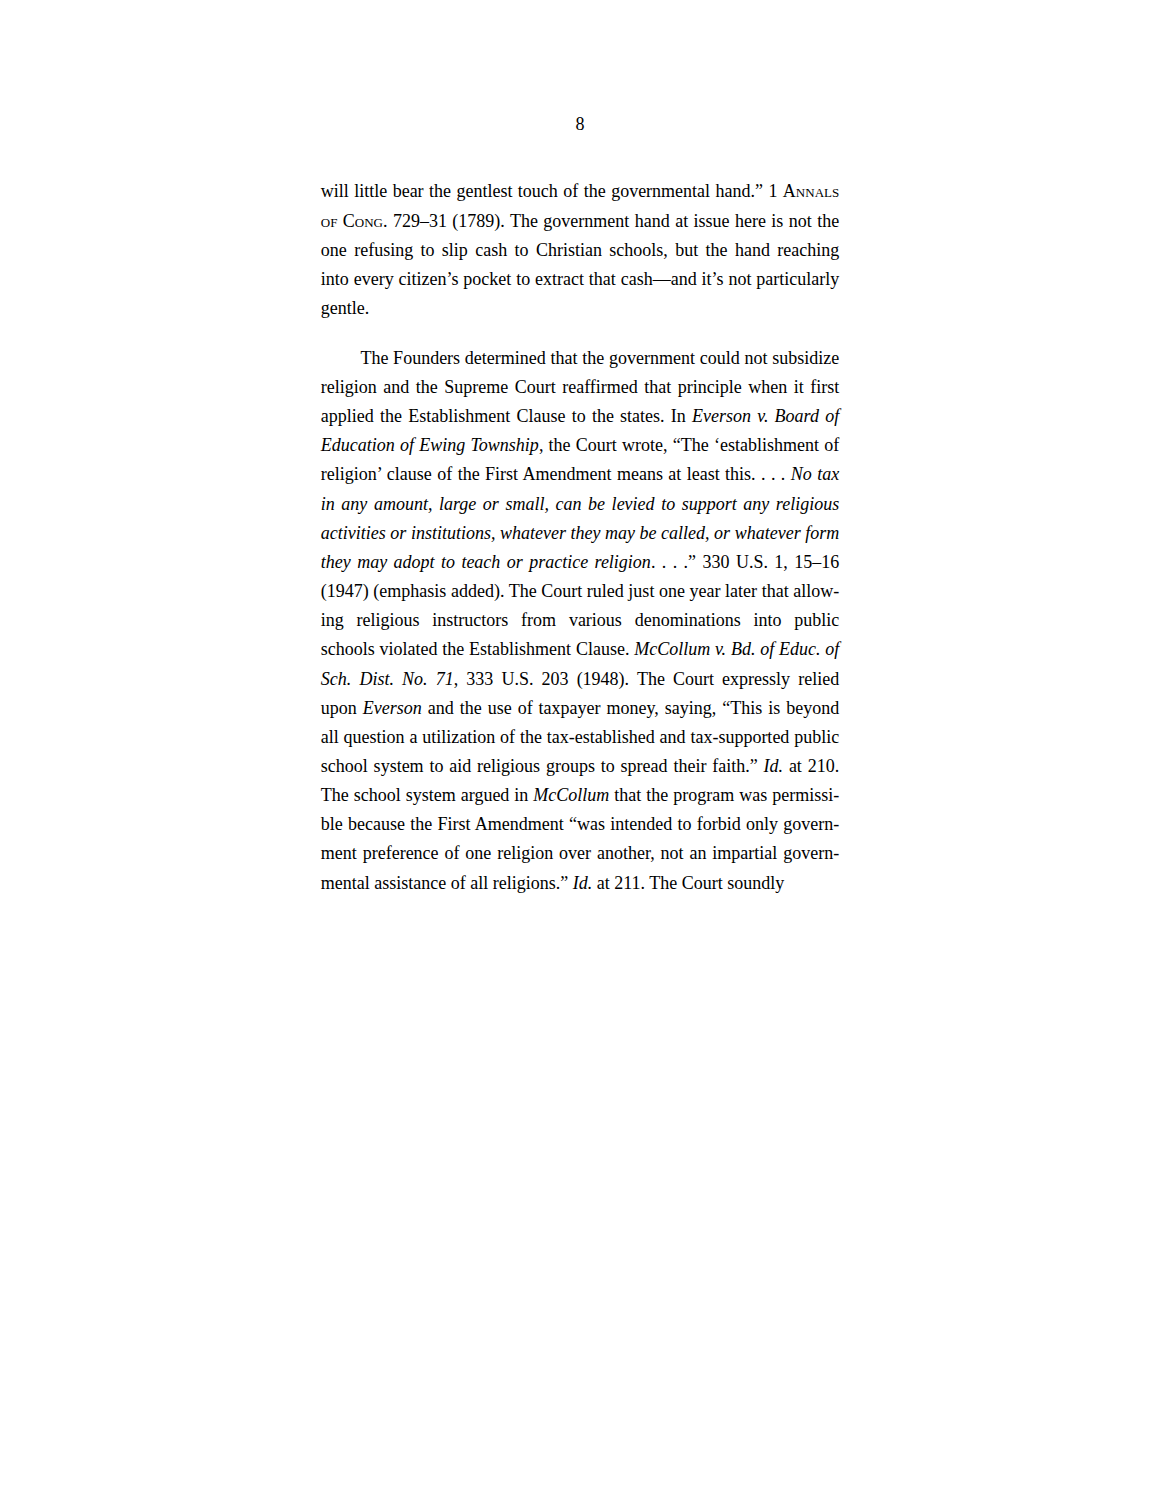8
will little bear the gentlest touch of the governmental hand.” 1 Annals of Cong. 729–31 (1789). The government hand at issue here is not the one refusing to slip cash to Christian schools, but the hand reaching into every citizen’s pocket to extract that cash—and it’s not particularly gentle.
The Founders determined that the government could not subsidize religion and the Supreme Court reaffirmed that principle when it first applied the Establishment Clause to the states. In Everson v. Board of Education of Ewing Township, the Court wrote, “The ‘establishment of religion’ clause of the First Amendment means at least this. . . . No tax in any amount, large or small, can be levied to support any religious activities or institutions, whatever they may be called, or whatever form they may adopt to teach or practice religion. . . .” 330 U.S. 1, 15–16 (1947) (emphasis added). The Court ruled just one year later that allowing religious instructors from various denominations into public schools violated the Establishment Clause. McCollum v. Bd. of Educ. of Sch. Dist. No. 71, 333 U.S. 203 (1948). The Court expressly relied upon Everson and the use of taxpayer money, saying, “This is beyond all question a utilization of the tax-established and tax-supported public school system to aid religious groups to spread their faith.” Id. at 210. The school system argued in McCollum that the program was permissible because the First Amendment “was intended to forbid only government preference of one religion over another, not an impartial governmental assistance of all religions.” Id. at 211. The Court soundly